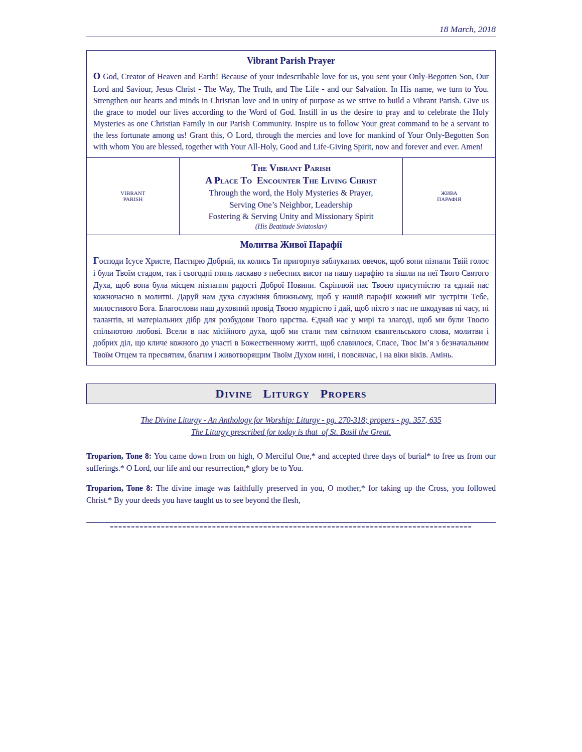18 March, 2018
Vibrant Parish Prayer
O God, Creator of Heaven and Earth! Because of your indescribable love for us, you sent your Only-Begotten Son, Our Lord and Saviour, Jesus Christ - The Way, The Truth, and The Life - and our Salvation. In His name, we turn to You. Strengthen our hearts and minds in Christian love and in unity of purpose as we strive to build a Vibrant Parish. Give us the grace to model our lives according to the Word of God. Instill in us the desire to pray and to celebrate the Holy Mysteries as one Christian Family in our Parish Community. Inspire us to follow Your great command to be a servant to the less fortunate among us! Grant this, O Lord, through the mercies and love for mankind of Your Only-Begotten Son with whom You are blessed, together with Your All-Holy, Good and Life-Giving Spirit, now and forever and ever. Amen!
VIBRANT
PARISH
The Vibrant Parish
A Place To Encounter The Living Christ
Through the word, the Holy Mysteries & Prayer,
Serving One’s Neighbor, Leadership
Fostering & Serving Unity and Missionary Spirit
(His Beatitude Sviatoslav)
ЖИВА
ПАРАФІЯ
Молитва Живої Парафії
Господи Ісусе Христе, Пастирю Добрий, як колись Ти пригорнув заблуканих овечок, щоб вони пізнали Твій голос і були Твоїм стадом, так і сьогодні глянь ласкаво з небесних висот на нашу парафію та зішли на неї Твого Святого Духа, щоб вона була місцем пізнання радості Доброї Новини. Скріплюй нас Твоєю присутністю та єднай нас кожночасно в молитві. Даруй нам духа служіння ближньому, щоб у нашій парафії кожний міг зустріти Тебе, милостивого Бога. Благослови наш духовний провід Твоєю мудрістю і дай, щоб ніхто з нас не шкодував ні часу, ні талантів, ні матеріальних дібр для розбудови Твого царства. Єднай нас у мирі та злагоді, щоб ми були Твоєю спільнотою любові. Всели в нас місійного духа, щоб ми стали тим світилом євангельського слова, молитви і добрих діл, що кличе кожного до участі в Божественному житті, щоб славилося, Спасе, Твоє Ім’я з безначальним Твоїм Отцем та пресвятим, благим і животворящим Твоїм Духом нині, і повсякчас, і на віки віків. Амінь.
Divine Liturgy Propers
The Divine Liturgy - An Anthology for Worship: Liturgy - pg. 270-318; propers - pg. 357, 635
The Liturgy prescribed for today is that of St. Basil the Great.
Troparion, Tone 8: You came down from on high, O Merciful One,* and accepted three days of burial* to free us from our sufferings.* O Lord, our life and our resurrection,* glory be to You.
Troparion, Tone 8: The divine image was faithfully preserved in you, O mother,* for taking up the Cross, you followed Christ.* By your deeds you have taught us to see beyond the flesh,
=====================================================================================